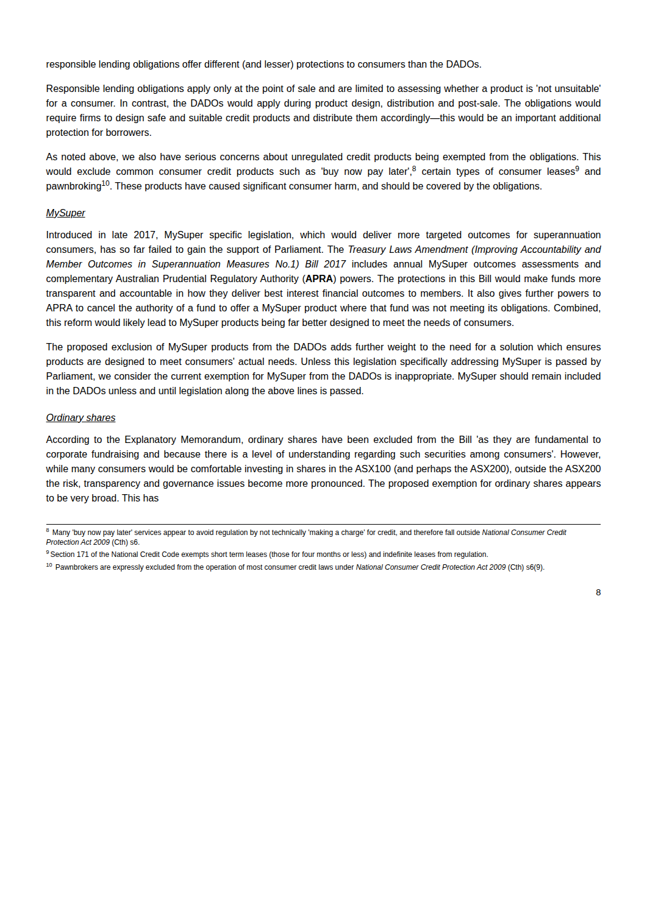responsible lending obligations offer different (and lesser) protections to consumers than the DADOs.
Responsible lending obligations apply only at the point of sale and are limited to assessing whether a product is 'not unsuitable' for a consumer. In contrast, the DADOs would apply during product design, distribution and post-sale. The obligations would require firms to design safe and suitable credit products and distribute them accordingly—this would be an important additional protection for borrowers.
As noted above, we also have serious concerns about unregulated credit products being exempted from the obligations. This would exclude common consumer credit products such as 'buy now pay later',8 certain types of consumer leases9 and pawnbroking10. These products have caused significant consumer harm, and should be covered by the obligations.
MySuper
Introduced in late 2017, MySuper specific legislation, which would deliver more targeted outcomes for superannuation consumers, has so far failed to gain the support of Parliament. The Treasury Laws Amendment (Improving Accountability and Member Outcomes in Superannuation Measures No.1) Bill 2017 includes annual MySuper outcomes assessments and complementary Australian Prudential Regulatory Authority (APRA) powers. The protections in this Bill would make funds more transparent and accountable in how they deliver best interest financial outcomes to members. It also gives further powers to APRA to cancel the authority of a fund to offer a MySuper product where that fund was not meeting its obligations. Combined, this reform would likely lead to MySuper products being far better designed to meet the needs of consumers.
The proposed exclusion of MySuper products from the DADOs adds further weight to the need for a solution which ensures products are designed to meet consumers' actual needs. Unless this legislation specifically addressing MySuper is passed by Parliament, we consider the current exemption for MySuper from the DADOs is inappropriate. MySuper should remain included in the DADOs unless and until legislation along the above lines is passed.
Ordinary shares
According to the Explanatory Memorandum, ordinary shares have been excluded from the Bill 'as they are fundamental to corporate fundraising and because there is a level of understanding regarding such securities among consumers'. However, while many consumers would be comfortable investing in shares in the ASX100 (and perhaps the ASX200), outside the ASX200 the risk, transparency and governance issues become more pronounced. The proposed exemption for ordinary shares appears to be very broad. This has
8 Many 'buy now pay later' services appear to avoid regulation by not technically 'making a charge' for credit, and therefore fall outside National Consumer Credit Protection Act 2009 (Cth) s6.
9Section 171 of the National Credit Code exempts short term leases (those for four months or less) and indefinite leases from regulation.
10 Pawnbrokers are expressly excluded from the operation of most consumer credit laws under National Consumer Credit Protection Act 2009 (Cth) s6(9).
8